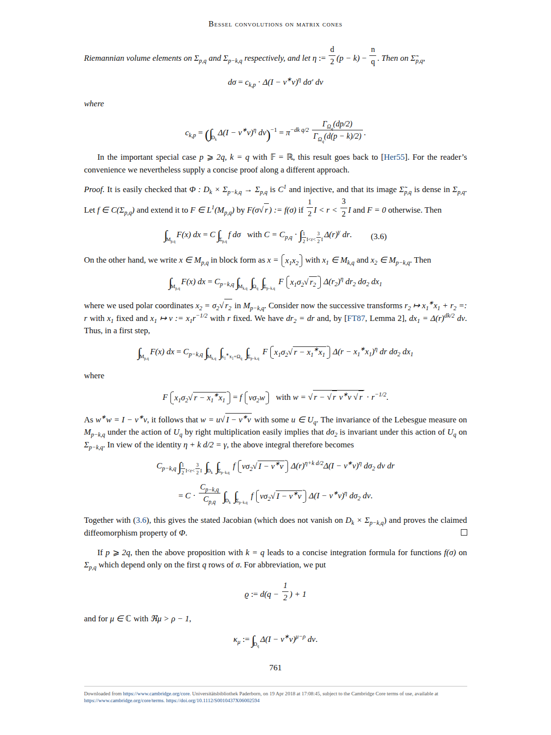Bessel convolutions on matrix cones
Riemannian volume elements on Σp,q and Σp−k,q respectively, and let η := d 2(p − k) − nq. Then on Σ̃p,q,
dσ = ck,p · Δ(I − v∗v)η dσ′ dv
where
ck,p = (∫Dk Δ(I − v∗v)η dv)−1 = π−dk q/2 ΓΩq(dp/2) ΓΩq(d(p − k)/2).
In the important special case p ⩾ 2q, k = q with 𝔽 = ℝ, this result goes back to [Her55]. For the reader’s convenience we nevertheless supply a concise proof along a different approach.
Proof. It is easily checked that Φ : Dk × Σp−k,q → Σp,q is C1 and injective, and that its image Σ̃p,q is dense in Σp,q. Let f ∈ C(Σp,q) and extend it to F ∈ L1(Mp,q) by F(σ√r) := f(σ) if 12 I < r < 32 I and F = 0 otherwise. Then
∫Mp,q F(x) dx = C ∫Σp,q f dσ with C = Cp,q · ∫12 I<r<32 I Δ(r)γ dr. (3.6)
On the other hand, we write x ∈ Mp,q in block form as x = x1 x2 with x1 ∈ Mk,q and x2 ∈ Mp−k,q. Then
∫Mp,q F(x) dx = Cp−k,q ∫Mk,q ∫Ωq ∫Σp−k,q F x1 σ2√r2 Δ(r2)η dr2 dσ2 dx1
where we used polar coordinates x2 = σ2√r2 in Mp−k,q. Consider now the successive transforms r2 ↦ x1∗x1 + r2 =: r with x1 fixed and x1 ↦ v := x1r−1/2 with r fixed. We have dr2 = dr and, by [FT87, Lemma 2], dx1 = Δ(r)dk/2 dv. Thus, in a first step,
∫Mp,q F(x) dx = Cp−k,q ∫Mk,q ∫x1∗x1+Ωq ∫Σp−k,q F x1 σ2√r − x1∗x1 Δ(r − x1∗x1)η dr dσ2 dx1
where
F x1 σ2√r − x1∗x1 = f vσ2w with w = √r − √r v∗v √r · r−1/2.
As w∗w = I − v∗v, it follows that w = u√I − v∗v with some u ∈ Uq. The invariance of the Lebesgue measure on Mp−k,q under the action of Uq by right multiplication easily implies that dσ2 is invariant under this action of Uq on Σp−k,q. In view of the identity η + k d/2 = γ, the above integral therefore becomes
Cp−k,q ∫12 I<r<32 I ∫Dk ∫Σp−k,q f vσ2√I − v∗v Δ(r)η+k d/2Δ(I − v∗v)η dσ2 dv dr
= C · Cp−k,q Cp,q ∫Dk ∫Σp−k,q f vσ2√I − v∗v Δ(I − v∗v)η dσ2 dv.
Together with (3.6), this gives the stated Jacobian (which does not vanish on Dk × Σp−k,q) and proves the claimed diffeomorphism property of Φ.
If p ⩾ 2q, then the above proposition with k = q leads to a concise integration formula for functions f(σ) on Σp,q which depend only on the first q rows of σ. For abbreviation, we put
ϱ := d(q − 12) + 1
and for μ ∈ ℂ with ℜμ > ρ − 1,
κμ := ∫Dq Δ(I − v∗v)μ−ρ dv.
761
Downloaded from https://www.cambridge.org/core. Universitätsbibliothek Paderborn, on 19 Apr 2018 at 17:08:45, subject to the Cambridge Core terms of use, available at https://www.cambridge.org/core/terms. https://doi.org/10.1112/S0010437X06002594